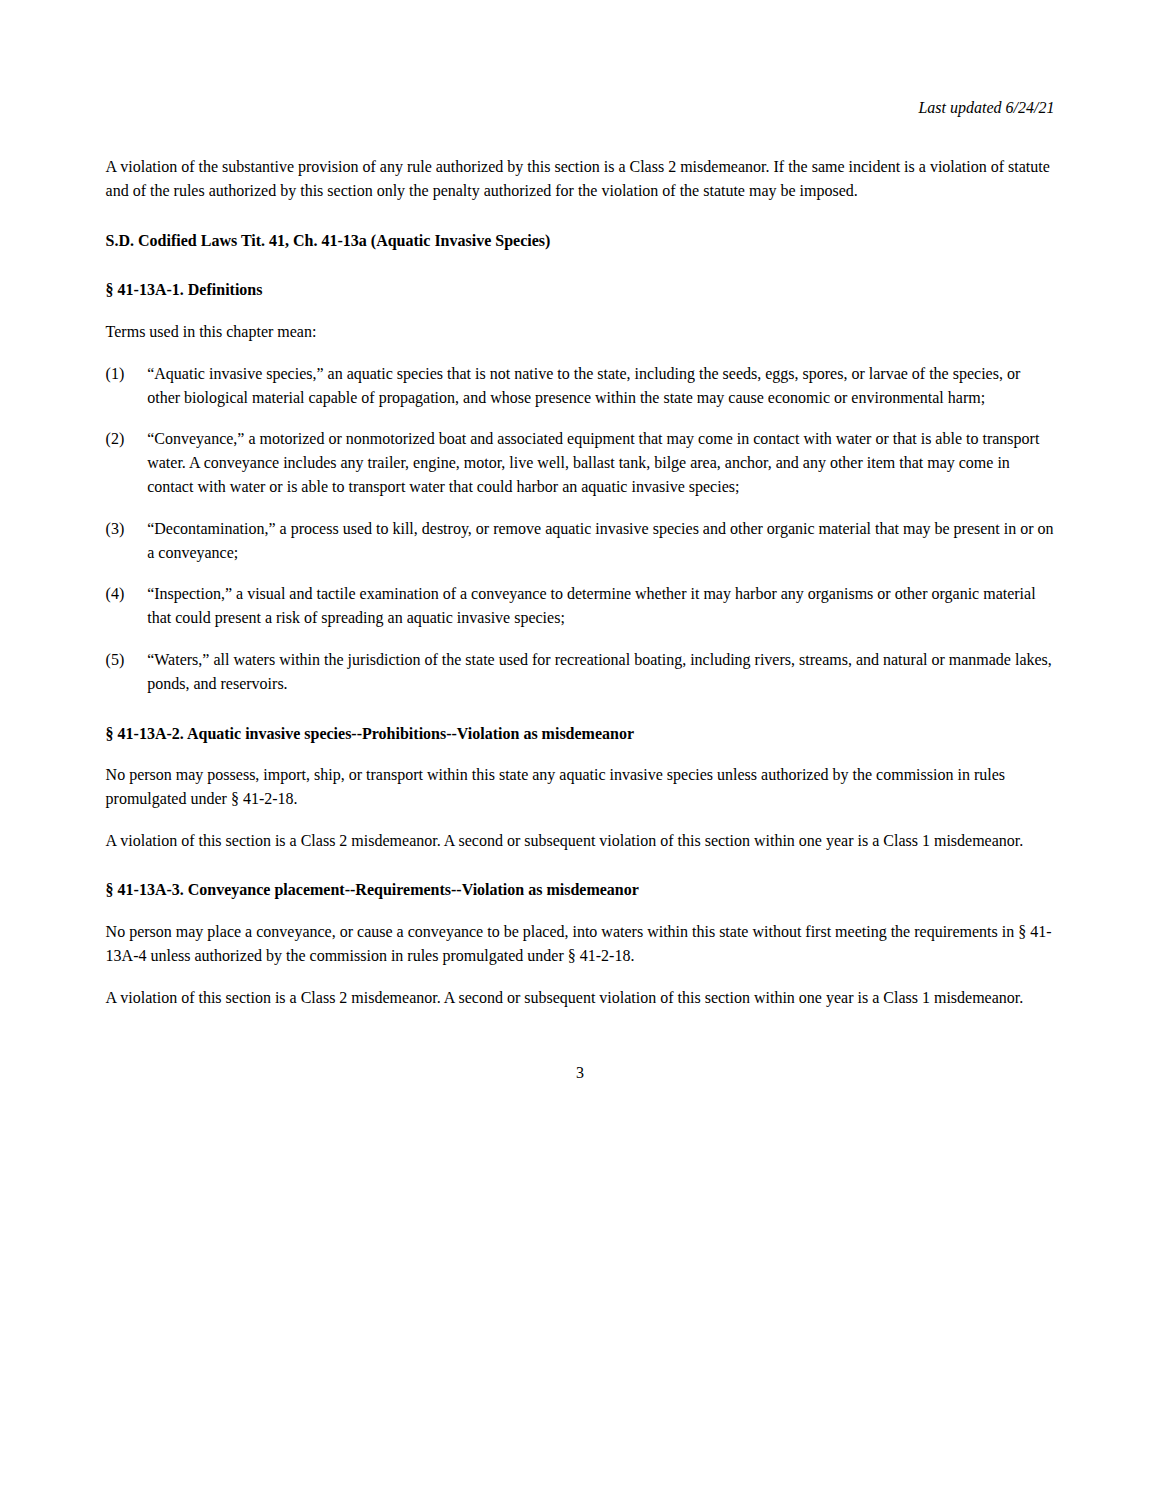Last updated 6/24/21
A violation of the substantive provision of any rule authorized by this section is a Class 2 misdemeanor. If the same incident is a violation of statute and of the rules authorized by this section only the penalty authorized for the violation of the statute may be imposed.
S.D. Codified Laws Tit. 41, Ch. 41-13a (Aquatic Invasive Species)
§ 41-13A-1. Definitions
Terms used in this chapter mean:
(1)“Aquatic invasive species,” an aquatic species that is not native to the state, including the seeds, eggs, spores, or larvae of the species, or other biological material capable of propagation, and whose presence within the state may cause economic or environmental harm;
(2)“Conveyance,” a motorized or nonmotorized boat and associated equipment that may come in contact with water or that is able to transport water. A conveyance includes any trailer, engine, motor, live well, ballast tank, bilge area, anchor, and any other item that may come in contact with water or is able to transport water that could harbor an aquatic invasive species;
(3)“Decontamination,” a process used to kill, destroy, or remove aquatic invasive species and other organic material that may be present in or on a conveyance;
(4)“Inspection,” a visual and tactile examination of a conveyance to determine whether it may harbor any organisms or other organic material that could present a risk of spreading an aquatic invasive species;
(5)“Waters,” all waters within the jurisdiction of the state used for recreational boating, including rivers, streams, and natural or manmade lakes, ponds, and reservoirs.
§ 41-13A-2. Aquatic invasive species--Prohibitions--Violation as misdemeanor
No person may possess, import, ship, or transport within this state any aquatic invasive species unless authorized by the commission in rules promulgated under § 41-2-18.
A violation of this section is a Class 2 misdemeanor. A second or subsequent violation of this section within one year is a Class 1 misdemeanor.
§ 41-13A-3. Conveyance placement--Requirements--Violation as misdemeanor
No person may place a conveyance, or cause a conveyance to be placed, into waters within this state without first meeting the requirements in § 41-13A-4 unless authorized by the commission in rules promulgated under § 41-2-18.
A violation of this section is a Class 2 misdemeanor. A second or subsequent violation of this section within one year is a Class 1 misdemeanor.
3